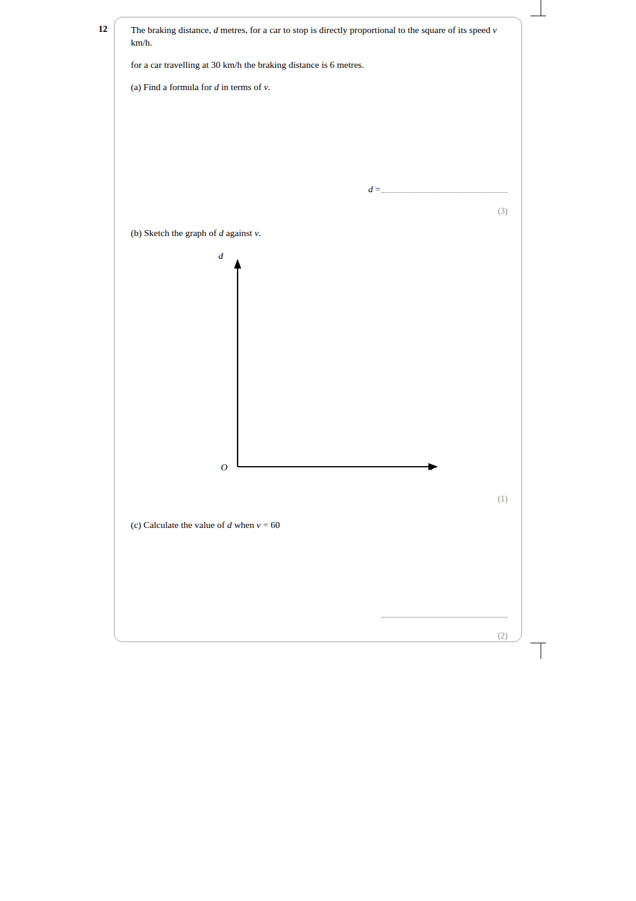12
The braking distance, d metres, for a car to stop is directly proportional to the square of its speed v km/h.
for a car travelling at 30 km/h the braking distance is 6 metres.
(a) Find a formula for d in terms of v.
d =
(3)
(b) Sketch the graph of d against v.
d O v
(1)
(c) Calculate the value of d when v = 60
(2)